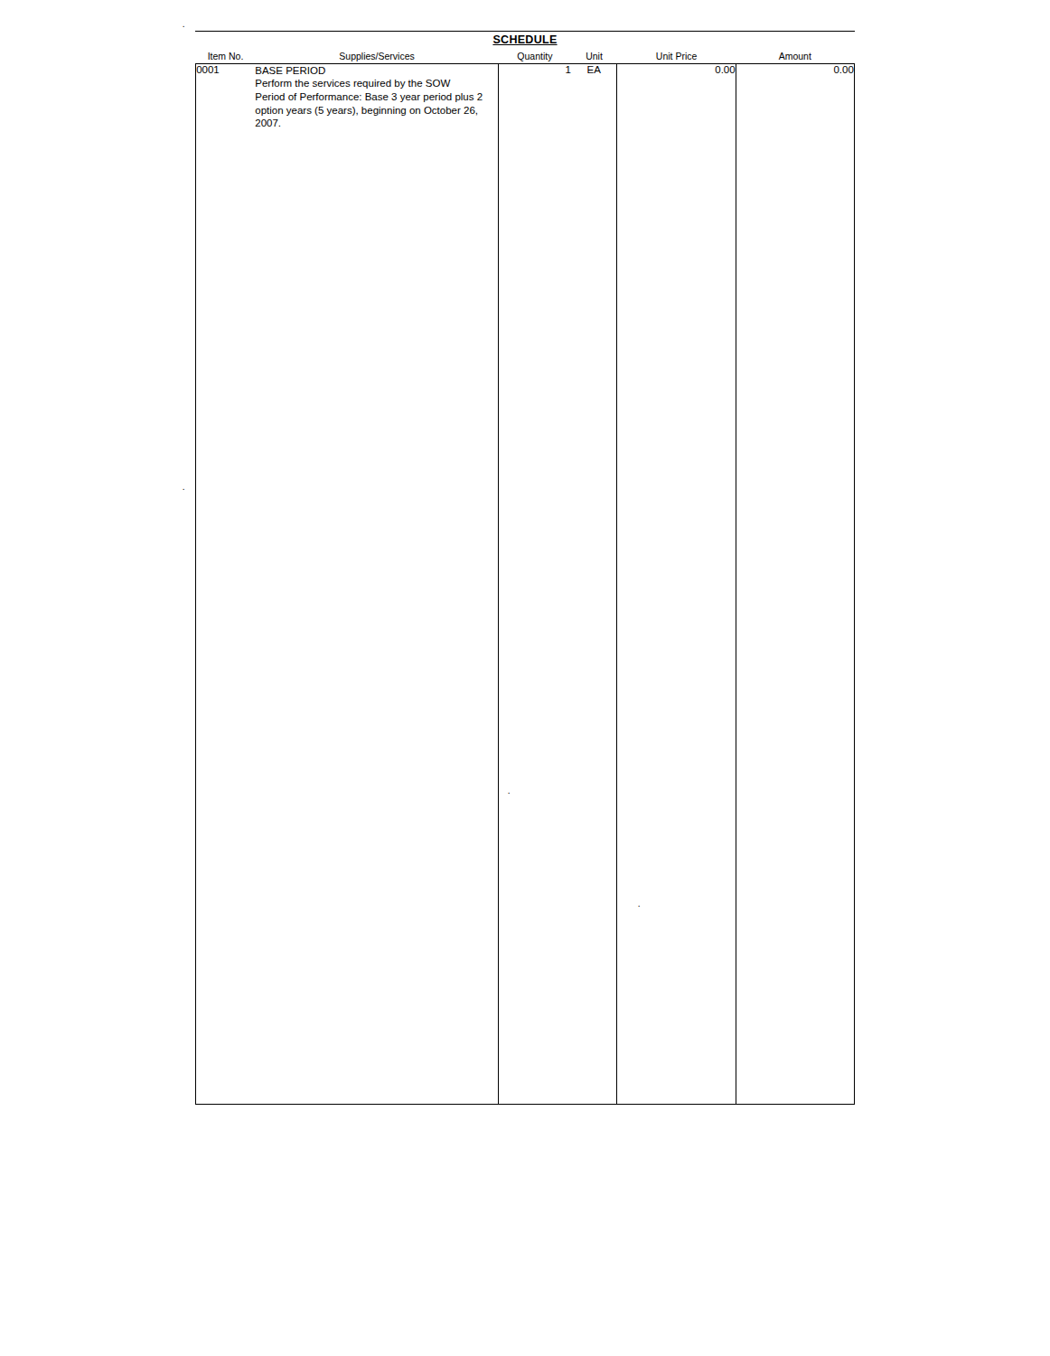. . . .
SCHEDULE
| Item No. | Supplies/Services | Quantity | Unit | Unit Price | Amount |
| --- | --- | --- | --- | --- | --- |
| 0001 | BASE PERIOD Perform the services required by the SOW Period of Performance: Base 3 year period plus 2 option years (5 years), beginning on October 26, 2007. | 1 | EA | 0.00 | 0.00 |